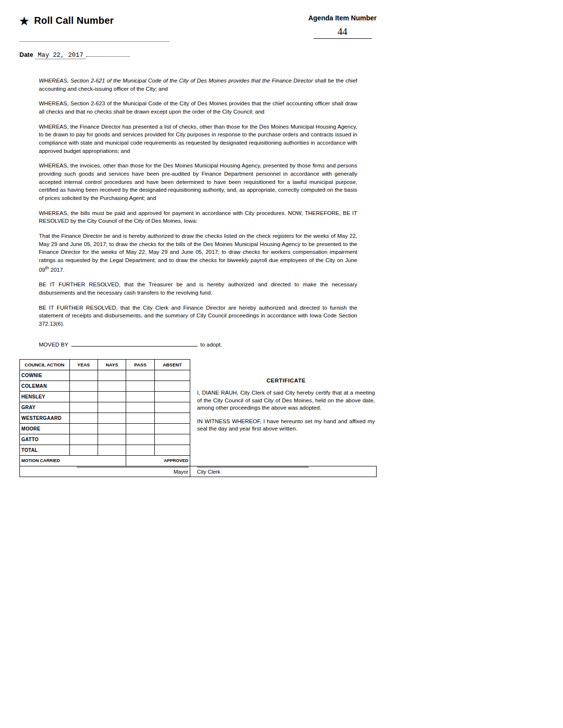★Roll Call Number
Agenda Item Number 44
Date May 22, 2017
WHEREAS, Section 2-621 of the Municipal Code of the City of Des Moines provides that the Finance Director shall be the chief accounting and check-issuing officer of the City; and
WHEREAS, Section 2-623 of the Municipal Code of the City of Des Moines provides that the chief accounting officer shall draw all checks and that no checks shall be drawn except upon the order of the City Council; and
WHEREAS, the Finance Director has presented a list of checks, other than those for the Des Moines Municipal Housing Agency, to be drawn to pay for goods and services provided for City purposes in response to the purchase orders and contracts issued in compliance with state and municipal code requirements as requested by designated requisitioning authorities in accordance with approved budget appropriations; and
WHEREAS, the invoices, other than those for the Des Moines Municipal Housing Agency, presented by those firms and persons providing such goods and services have been pre-audited by Finance Department personnel in accordance with generally accepted internal control procedures and have been determined to have been requisitioned for a lawful municipal purpose, certified as having been received by the designated requisitioning authority, and, as appropriate, correctly computed on the basis of prices solicited by the Purchasing Agent; and
WHEREAS, the bills must be paid and approved for payment in accordance with City procedures. NOW, THEREFORE, BE IT RESOLVED by the City Council of the City of Des Moines, Iowa:
That the Finance Director be and is hereby authorized to draw the checks listed on the check registers for the weeks of May 22, May 29 and June 05, 2017; to draw the checks for the bills of the Des Moines Municipal Housing Agency to be presented to the Finance Director for the weeks of May 22, May 29 and June 05, 2017; to draw checks for workers compensation impairment ratings as requested by the Legal Department; and to draw the checks for biweekly payroll due employees of the City on June 09th 2017.
BE IT FURTHER RESOLVED, that the Treasurer be and is hereby authorized and directed to make the necessary disbursements and the necessary cash transfers to the revolving fund.
BE IT FURTHER RESOLVED, that the City Clerk and Finance Director are hereby authorized and directed to furnish the statement of receipts and disbursements, and the summary of City Council proceedings in accordance with Iowa Code Section 372.13(6).
MOVED BY to adopt.
| COUNCIL ACTION | YEAS | NAYS | PASS | ABSENT | CERTIFICATE I, DIANE RAUH, City Clerk of said City hereby certify that at a meeting of the City Council of said City of Des Moines, held on the above date, among other proceedings the above was adopted. IN WITNESS WHEREOF, I have hereunto set my hand and affixed my seal the day and year first above written. |
| COWNIE | | | | |
| COLEMAN | | | | |
| HENSLEY | | | | |
| GRAY | | | | |
| WESTERGAARD | | | | |
| MOORE | | | | |
| GATTO | | | | |
| TOTAL | | | | |
| MOTION CARRIED | APPROVED | |
| Mayor | City Clerk |